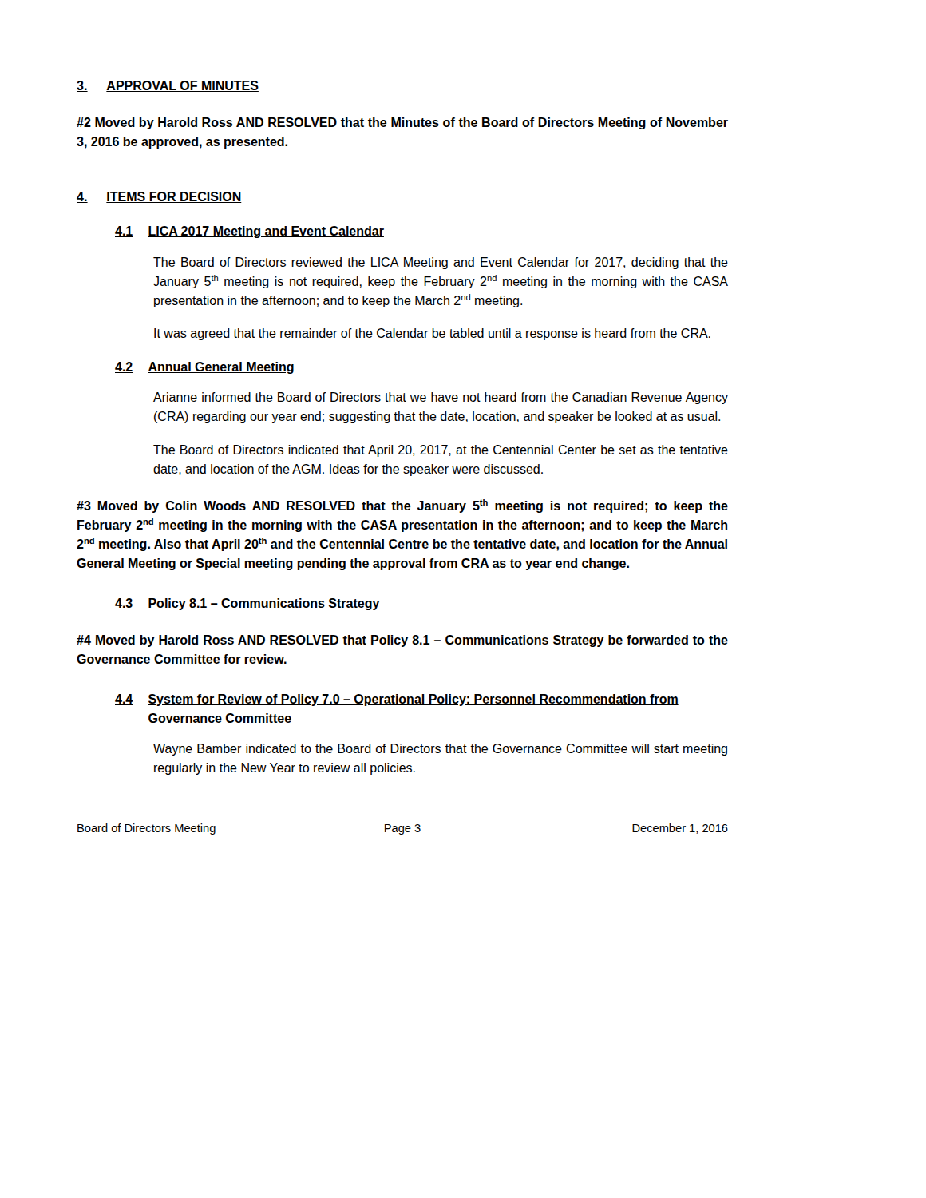3. APPROVAL OF MINUTES
#2 Moved by Harold Ross AND RESOLVED that the Minutes of the Board of Directors Meeting of November 3, 2016 be approved, as presented.
4. ITEMS FOR DECISION
4.1 LICA 2017 Meeting and Event Calendar
The Board of Directors reviewed the LICA Meeting and Event Calendar for 2017, deciding that the January 5th meeting is not required, keep the February 2nd meeting in the morning with the CASA presentation in the afternoon; and to keep the March 2nd meeting.
It was agreed that the remainder of the Calendar be tabled until a response is heard from the CRA.
4.2 Annual General Meeting
Arianne informed the Board of Directors that we have not heard from the Canadian Revenue Agency (CRA) regarding our year end; suggesting that the date, location, and speaker be looked at as usual.
The Board of Directors indicated that April 20, 2017, at the Centennial Center be set as the tentative date, and location of the AGM. Ideas for the speaker were discussed.
#3 Moved by Colin Woods AND RESOLVED that the January 5th meeting is not required; to keep the February 2nd meeting in the morning with the CASA presentation in the afternoon; and to keep the March 2nd meeting. Also that April 20th and the Centennial Centre be the tentative date, and location for the Annual General Meeting or Special meeting pending the approval from CRA as to year end change.
4.3 Policy 8.1 – Communications Strategy
#4 Moved by Harold Ross AND RESOLVED that Policy 8.1 – Communications Strategy be forwarded to the Governance Committee for review.
4.4 System for Review of Policy 7.0 – Operational Policy: Personnel Recommendation from Governance Committee
Wayne Bamber indicated to the Board of Directors that the Governance Committee will start meeting regularly in the New Year to review all policies.
Board of Directors Meeting
Page 3
December 1, 2016